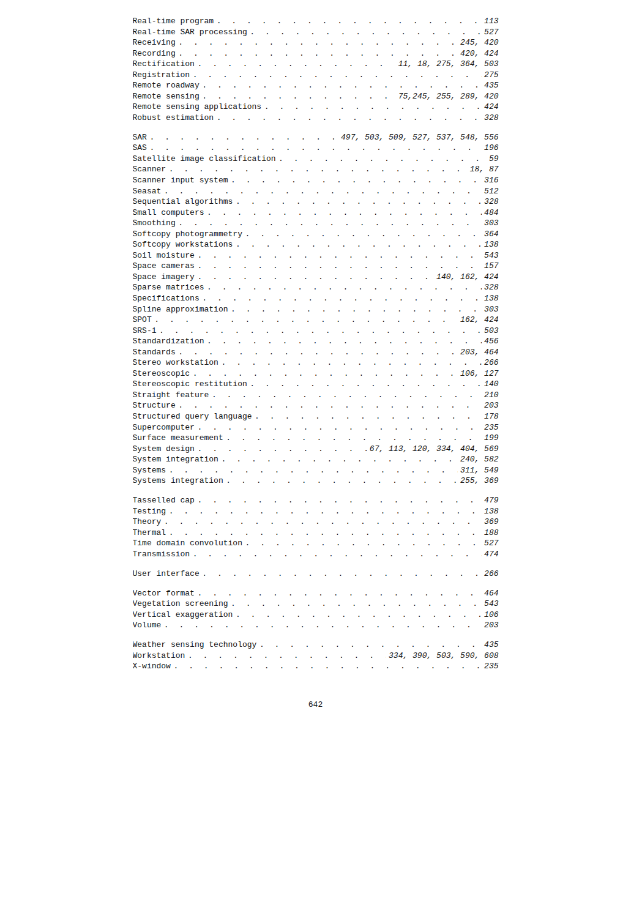Real-time program. . . . . . . . . . . . . . . . . . . . . . . . . . . . 113
Real-time SAR processing. . . . . . . . . . . . . . . . . . . . . . 527
Receiving. . . . . . . . . . . . . . . . . . . . . . . . . . . . . . 245, 420
Recording. . . . . . . . . . . . . . . . . . . . . . . . . . . . . 420, 424
Rectification. . . . . . . . . . . . . . . . . . 11, 18, 275, 364, 503
Registration. . . . . . . . . . . . . . . . . . . . . . . . . . . . . 275
Remote roadway. . . . . . . . . . . . . . . . . . . . . . . . . . . 435
Remote sensing. . . . . . . . . . . . . . . . 75,245, 255, 289, 420
Remote sensing applications. . . . . . . . . . . . . . . . . . . . . 424
Robust estimation. . . . . . . . . . . . . . . . . . . . . . . . . 328
SAR. . . . . . . . . . . . . . . . 497, 503, 509, 527, 537, 548, 556
SAS. . . . . . . . . . . . . . . . . . . . . . . . . . . . . . . . . . 196
Satellite image classification. . . . . . . . . . . . . . . . . . . 59
Scanner. . . . . . . . . . . . . . . . . . . . . . . . . . . . . . . 18, 87
Scanner input system. . . . . . . . . . . . . . . . . . . . . . . . 316
Seasat. . . . . . . . . . . . . . . . . . . . . . . . . . . . . . . . 512
Sequential algorithms. . . . . . . . . . . . . . . . . . . . . . . 328
Small computers. . . . . . . . . . . . . . . . . . . . . . . . . . 484
Smoothing. . . . . . . . . . . . . . . . . . . . . . . . . . . . . . 303
Softcopy photogrammetry. . . . . . . . . . . . . . . . . . . . . . 364
Softcopy workstations. . . . . . . . . . . . . . . . . . . . . . . 138
Soil moisture. . . . . . . . . . . . . . . . . . . . . . . . . . . 543
Space cameras. . . . . . . . . . . . . . . . . . . . . . . . . . . 157
Space imagery. . . . . . . . . . . . . . . . . . . . . . 140, 162, 424
Sparse matrices. . . . . . . . . . . . . . . . . . . . . . . . . . 328
Specifications. . . . . . . . . . . . . . . . . . . . . . . . . . . 138
Spline approximation. . . . . . . . . . . . . . . . . . . . . . . 303
SPOT. . . . . . . . . . . . . . . . . . . . . . . . . . . . . 162, 424
SRS-1. . . . . . . . . . . . . . . . . . . . . . . . . . . . . . . . 503
Standardization. . . . . . . . . . . . . . . . . . . . . . . . . . 456
Standards. . . . . . . . . . . . . . . . . . . . . . . . . . . 203, 464
Stereo workstation. . . . . . . . . . . . . . . . . . . . . . . . 266
Stereoscopic. . . . . . . . . . . . . . . . . . . . . . . . . . 106, 127
Stereoscopic restitution. . . . . . . . . . . . . . . . . . . . . 140
Straight feature. . . . . . . . . . . . . . . . . . . . . . . . . 210
Structure. . . . . . . . . . . . . . . . . . . . . . . . . . . . . . 203
Structured query language. . . . . . . . . . . . . . . . . . . . . 178
Supercomputer. . . . . . . . . . . . . . . . . . . . . . . . . . . 235
Surface measurement. . . . . . . . . . . . . . . . . . . . . . . . 199
System design. . . . . . . . . . . . . . 67, 113, 120, 334, 404, 569
System integration. . . . . . . . . . . . . . . . . . . . . . 240, 582
Systems. . . . . . . . . . . . . . . . . . . . . . . . . . . . 311, 549
Systems integration. . . . . . . . . . . . . . . . . . . . . 255, 369
Tasselled cap. . . . . . . . . . . . . . . . . . . . . . . . . . . 479
Testing. . . . . . . . . . . . . . . . . . . . . . . . . . . . . . 138
Theory. . . . . . . . . . . . . . . . . . . . . . . . . . . . . . . 369
Thermal. . . . . . . . . . . . . . . . . . . . . . . . . . . . . . 188
Time domain convolution. . . . . . . . . . . . . . . . . . . . . . 527
Transmission. . . . . . . . . . . . . . . . . . . . . . . . . . . . 474
User interface. . . . . . . . . . . . . . . . . . . . . . . . . . . 266
Vector format. . . . . . . . . . . . . . . . . . . . . . . . . . . 464
Vegetation screening. . . . . . . . . . . . . . . . . . . . . . . 543
Vertical exaggeration. . . . . . . . . . . . . . . . . . . . . . . 106
Volume. . . . . . . . . . . . . . . . . . . . . . . . . . . . . . . 203
Weather sensing technology. . . . . . . . . . . . . . . . . . . . . 435
Workstation. . . . . . . . . . . . . . . . 334, 390, 503, 590, 608
X-window. . . . . . . . . . . . . . . . . . . . . . . . . . . . . . 235
642